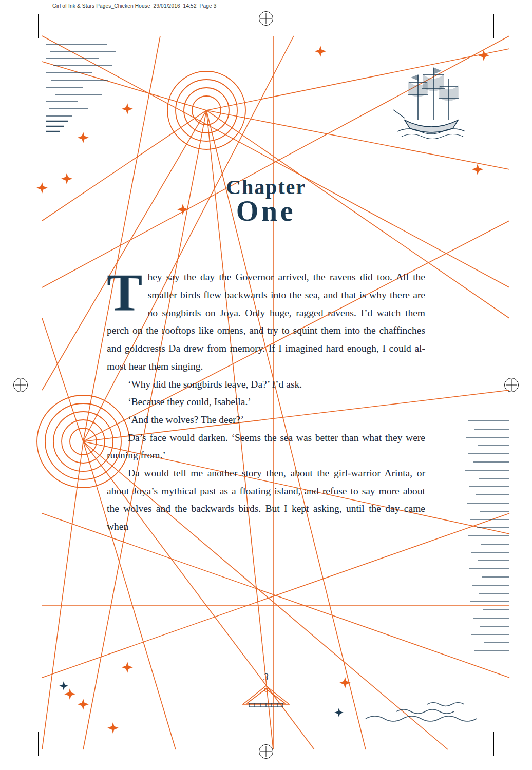Girl of Ink & Stars Pages_Chicken House 29/01/2016 14:52 Page 3
Chapter One
They say the day the Governor arrived, the ravens did too. All the smaller birds flew backwards into the sea, and that is why there are no songbirds on Joya. Only huge, ragged ravens. I’d watch them perch on the rooftops like omens, and try to squint them into the chaffinches and goldcrests Da drew from memory. If I imagined hard enough, I could almost hear them singing.
‘Why did the songbirds leave, Da?’ I’d ask.
‘Because they could, Isabella.’
‘And the wolves? The deer?’
Da’s face would darken. ‘Seems the sea was better than what they were running from.’
Da would tell me another story then, about the girl-warrior Arinta, or about Joya’s mythical past as a floating island, and refuse to say more about the wolves and the backwards birds. But I kept asking, until the day came when
3